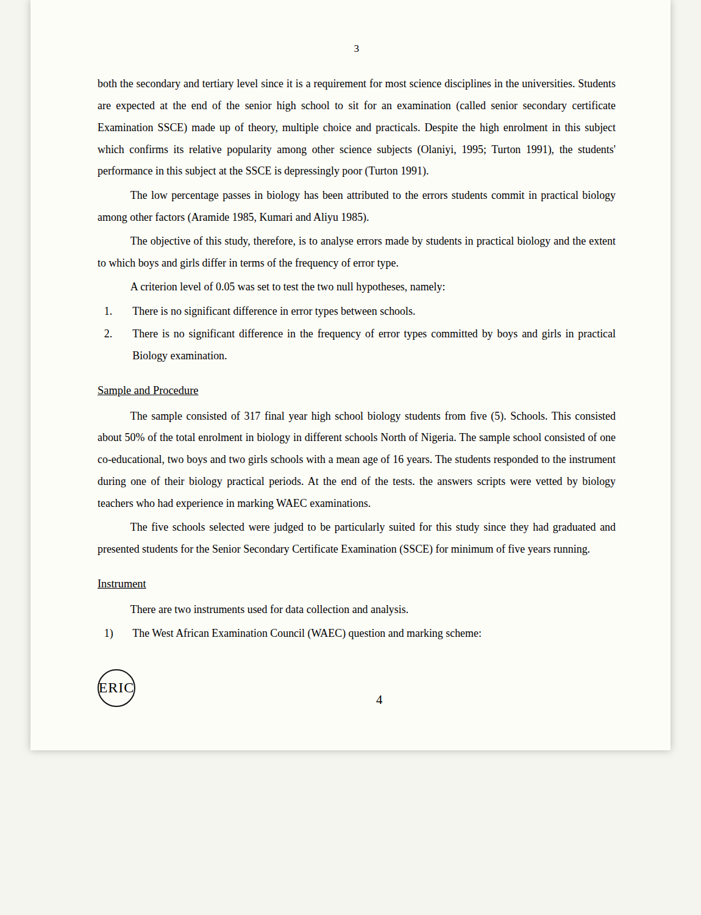3
both the secondary and tertiary level since it is a requirement for most science disciplines in the universities. Students are expected at the end of the senior high school to sit for an examination (called senior secondary certificate Examination SSCE) made up of theory, multiple choice and practicals. Despite the high enrolment in this subject which confirms its relative popularity among other science subjects (Olaniyi, 1995; Turton 1991), the students' performance in this subject at the SSCE is depressingly poor (Turton 1991).
The low percentage passes in biology has been attributed to the errors students commit in practical biology among other factors (Aramide 1985, Kumari and Aliyu 1985).
The objective of this study, therefore, is to analyse errors made by students in practical biology and the extent to which boys and girls differ in terms of the frequency of error type.
A criterion level of 0.05 was set to test the two null hypotheses, namely:
There is no significant difference in error types between schools.
There is no significant difference in the frequency of error types committed by boys and girls in practical Biology examination.
Sample and Procedure
The sample consisted of 317 final year high school biology students from five (5). Schools. This consisted about 50% of the total enrolment in biology in different schools North of Nigeria. The sample school consisted of one co-educational, two boys and two girls schools with a mean age of 16 years. The students responded to the instrument during one of their biology practical periods. At the end of the tests. the answers scripts were vetted by biology teachers who had experience in marking WAEC examinations.
The five schools selected were judged to be particularly suited for this study since they had graduated and presented students for the Senior Secondary Certificate Examination (SSCE) for minimum of five years running.
Instrument
There are two instruments used for data collection and analysis.
The West African Examination Council (WAEC) question and marking scheme:
ERIC
4